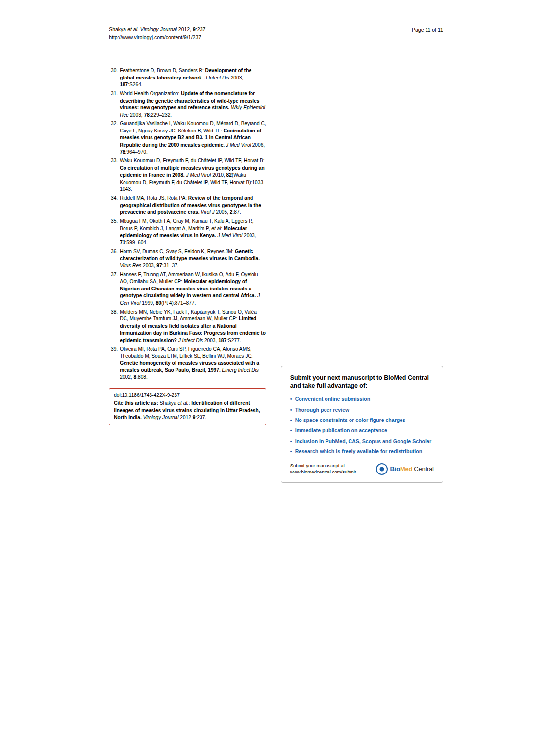Shakya et al. Virology Journal 2012, 9:237
http://www.virologyj.com/content/9/1/237
Page 11 of 11
30. Featherstone D, Brown D, Sanders R: Development of the global measles laboratory network. J Infect Dis 2003, 187:S264.
31. World Health Organization: Update of the nomenclature for describing the genetic characteristics of wild-type measles viruses: new genotypes and reference strains. Wkly Epidemiol Rec 2003, 78:229–232.
32. Gouandjika Vasilache I, Waku Kouomou D, Ménard D, Beyrand C, Guye F, Ngoay Kossy JC, Sélekon B, Wild TF: Cocirculation of measles virus genotype B2 and B3. 1 in Central African Republic during the 2000 measles epidemic. J Med Virol 2006, 78:964–970.
33. Waku Kouomou D, Freymuth F, du Châtelet IP, Wild TF, Horvat B: Co circulation of multiple measles virus genotypes during an epidemic in France in 2008. J Med Virol 2010, 82(Waku Kouomou D, Freymuth F, du Châtelet IP, Wild TF, Horvat B):1033–1043.
34. Riddell MA, Rota JS, Rota PA: Review of the temporal and geographical distribution of measles virus genotypes in the prevaccine and postvaccine eras. Virol J 2005, 2:87.
35. Mbugua FM, Okoth FA, Gray M, Kamau T, Kalu A, Eggers R, Borus P, Kombich J, Langat A, Maritim P, et al: Molecular epidemiology of measles virus in Kenya. J Med Virol 2003, 71:599–604.
36. Horm SV, Dumas C, Svay S, Feldon K, Reynes JM: Genetic characterization of wild-type measles viruses in Cambodia. Virus Res 2003, 97:31–37.
37. Hanses F, Truong AT, Ammerlaan W, Ikusika O, Adu F, Oyefolu AO, Omilabu SA, Muller CP: Molecular epidemiology of Nigerian and Ghanaian measles virus isolates reveals a genotype circulating widely in western and central Africa. J Gen Virol 1999, 80(Pt 4):871–877.
38. Mulders MN, Nebie YK, Fack F, Kapitanyuk T, Sanou O, Valéa DC, Muyembe-Tamfum JJ, Ammerlaan W, Muller CP: Limited diversity of measles field isolates after a National Immunization day in Burkina Faso: Progress from endemic to epidemic transmission? J Infect Dis 2003, 187:S277.
39. Oliveira MI, Rota PA, Curti SP, Figueiredo CA, Afonso AMS, Theobaldo M, Souza LTM, Liffick SL, Bellini WJ, Moraes JC: Genetic homogeneity of measles viruses associated with a measles outbreak, São Paulo, Brazil, 1997. Emerg Infect Dis 2002, 8:808.
doi:10.1186/1743-422X-9-237
Cite this article as: Shakya et al.: Identification of different lineages of measles virus strains circulating in Uttar Pradesh, North India. Virology Journal 2012 9:237.
Submit your next manuscript to BioMed Central
and take full advantage of:
Convenient online submission
Thorough peer review
No space constraints or color figure charges
Immediate publication on acceptance
Inclusion in PubMed, CAS, Scopus and Google Scholar
Research which is freely available for redistribution
Submit your manuscript at
www.biomedcentral.com/submit
Bio Med Central